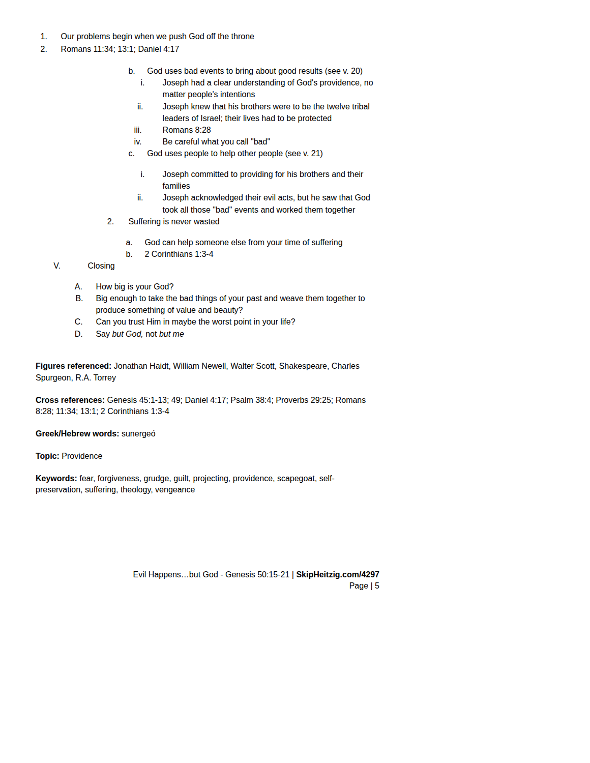1. Our problems begin when we push God off the throne
2. Romans 11:34; 13:1; Daniel 4:17
b. God uses bad events to bring about good results (see v. 20)
i. Joseph had a clear understanding of God's providence, no matter people's intentions
ii. Joseph knew that his brothers were to be the twelve tribal leaders of Israel; their lives had to be protected
iii. Romans 8:28
iv. Be careful what you call "bad"
c. God uses people to help other people (see v. 21)
i. Joseph committed to providing for his brothers and their families
ii. Joseph acknowledged their evil acts, but he saw that God took all those "bad" events and worked them together
2. Suffering is never wasted
a. God can help someone else from your time of suffering
b. 2 Corinthians 1:3-4
V. Closing
A. How big is your God?
B. Big enough to take the bad things of your past and weave them together to produce something of value and beauty?
C. Can you trust Him in maybe the worst point in your life?
D. Say but God, not but me
Figures referenced: Jonathan Haidt, William Newell, Walter Scott, Shakespeare, Charles Spurgeon, R.A. Torrey
Cross references: Genesis 45:1-13; 49; Daniel 4:17; Psalm 38:4; Proverbs 29:25; Romans 8:28; 11:34; 13:1; 2 Corinthians 1:3-4
Greek/Hebrew words: sunergeó
Topic: Providence
Keywords: fear, forgiveness, grudge, guilt, projecting, providence, scapegoat, self-preservation, suffering, theology, vengeance
Evil Happens…but God - Genesis 50:15-21 | SkipHeitzig.com/4297
Page | 5